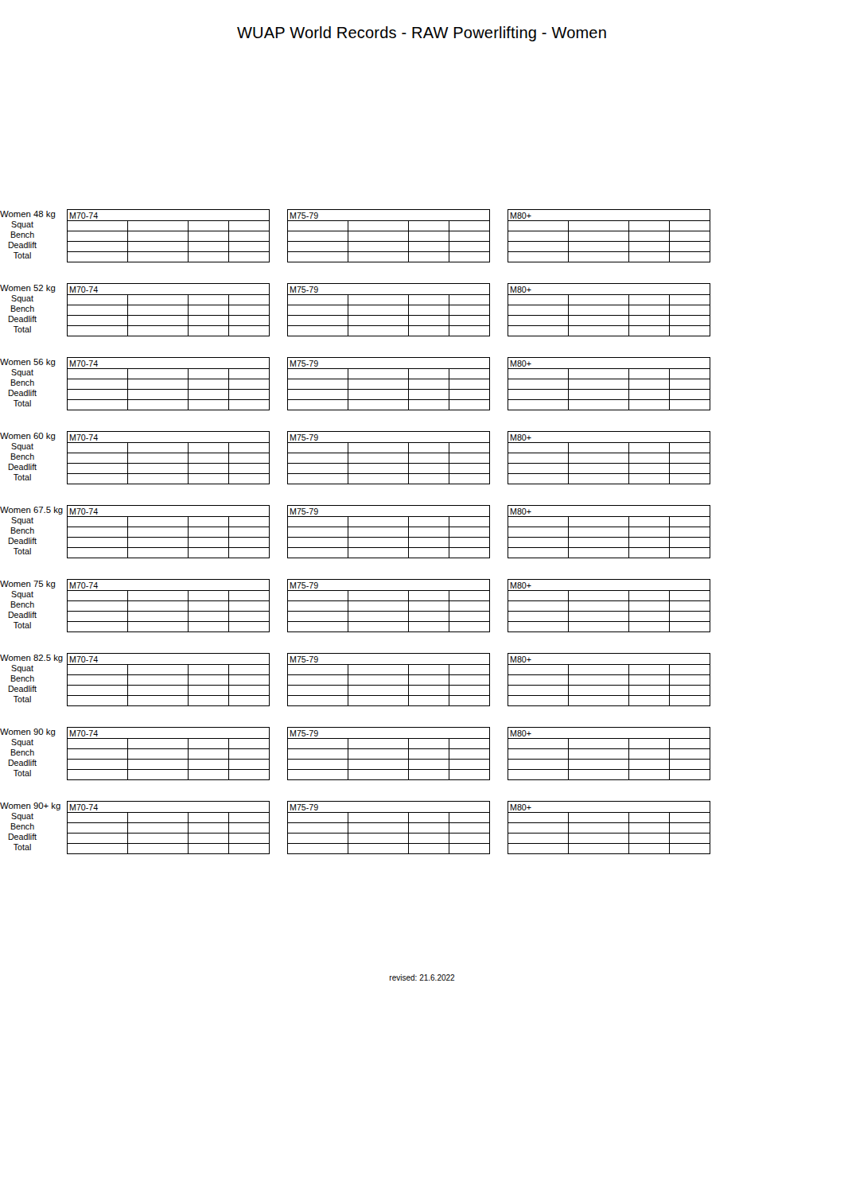WUAP World Records - RAW Powerlifting - Women
Women 48 kg
Squat
Bench
Deadlift
Total
| M70-74 |
| --- |
| M75-79 |
| --- |
| M80+ |
| --- |
Women 52 kg
Squat
Bench
Deadlift
Total
| M70-74 |
| --- |
| M75-79 |
| --- |
| M80+ |
| --- |
Women 56 kg
Squat
Bench
Deadlift
Total
| M70-74 |
| --- |
| M75-79 |
| --- |
| M80+ |
| --- |
Women 60 kg
Squat
Bench
Deadlift
Total
| M70-74 |
| --- |
| M75-79 |
| --- |
| M80+ |
| --- |
Women 67.5 kg
Squat
Bench
Deadlift
Total
| M70-74 |
| --- |
| M75-79 |
| --- |
| M80+ |
| --- |
Women 75 kg
Squat
Bench
Deadlift
Total
| M70-74 |
| --- |
| M75-79 |
| --- |
| M80+ |
| --- |
Women 82.5 kg
Squat
Bench
Deadlift
Total
| M70-74 |
| --- |
| M75-79 |
| --- |
| M80+ |
| --- |
Women 90 kg
Squat
Bench
Deadlift
Total
| M70-74 |
| --- |
| M75-79 |
| --- |
| M80+ |
| --- |
Women 90+ kg
Squat
Bench
Deadlift
Total
| M70-74 |
| --- |
| M75-79 |
| --- |
| M80+ |
| --- |
revised: 21.6.2022